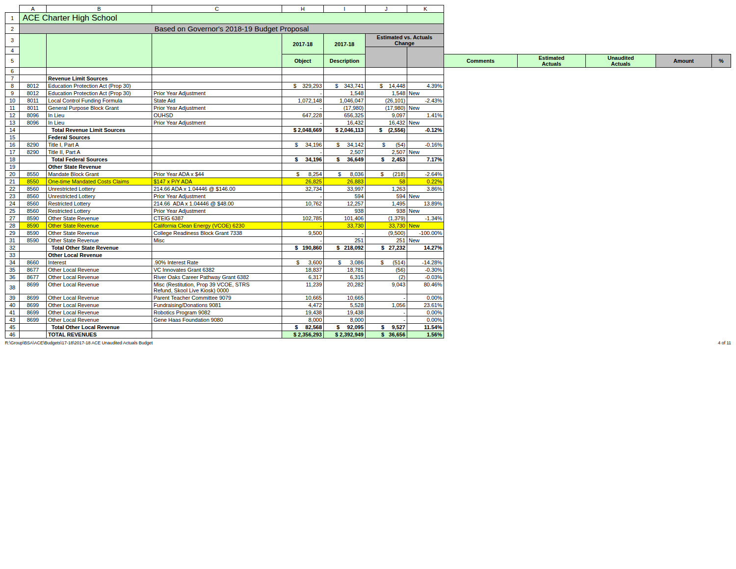| | A | B | C | H | I | J | K |
| --- | --- | --- | --- | --- | --- | --- | --- |
| 1 | ACE Charter High School |
| 2 | Based on Governor's 2018-19 Budget Proposal |
| 3 | | | | 2017-18 | 2017-18 | Estimated vs. Actuals Change |
| 4 | | |
| 5 | Object | Description | Comments | Estimated Actuals | Unaudited Actuals | Amount | % |
| 6 | | | | | | | |
| 7 | | Revenue Limit Sources | | | | | |
| 8 | 8012 | Education Protection Act (Prop 30) | | $ 329,293 | $ 343,741 | $ 14,448 | 4.39% |
| 9 | 8012 | Education Protection Act (Prop 30) | Prior Year Adjustment | - | 1,548 | 1,548 | New |
| 10 | 8011 | Local Control Funding Formula | State Aid | 1,072,148 | 1,046,047 | (26,101) | -2.43% |
| 11 | 8011 | General Purpose Block Grant | Prior Year Adjustment | - | (17,980) | (17,980) | New |
| 12 | 8096 | In Lieu | OUHSD | 647,228 | 656,325 | 9,097 | 1.41% |
| 13 | 8096 | In Lieu | Prior Year Adjustment | - | 16,432 | 16,432 | New |
| 14 | | Total Revenue Limit Sources | | $ 2,048,669 | $ 2,046,113 | $ (2,556) | -0.12% |
| 15 | | Federal Sources | | | | | |
| 16 | 8290 | Title I, Part A | | $ 34,196 | $ 34,142 | $ (54) | -0.16% |
| 17 | 8290 | Title II, Part A | | - | 2,507 | 2,507 | New |
| 18 | | Total Federal Sources | | $ 34,196 | $ 36,649 | $ 2,453 | 7.17% |
| 19 | | Other State Revenue | | | | | |
| 20 | 8550 | Mandate Block Grant | Prior Year ADA x $44 | $ 8,254 | $ 8,036 | $ (218) | -2.64% |
| 21 | 8550 | One-time Mandated Costs Claims | $147 x P/Y ADA | 26,825 | 26,883 | 58 | 0.22% |
| 22 | 8560 | Unrestricted Lottery | 214.66 ADA x 1.04446 @ $146.00 | 32,734 | 33,997 | 1,263 | 3.86% |
| 23 | 8560 | Unrestricted Lottery | Prior Year Adjustment | - | 594 | 594 | New |
| 24 | 8560 | Restricted Lottery | 214.66 ADA x 1.04446 @ $48.00 | 10,762 | 12,257 | 1,495 | 13.89% |
| 25 | 8560 | Restricted Lottery | Prior Year Adjustment | - | 938 | 938 | New |
| 27 | 8590 | Other State Revenue | CTEIG 6387 | 102,785 | 101,406 | (1,379) | -1.34% |
| 28 | 8590 | Other State Revenue | California Clean Energy (VCOE) 6230 | - | 33,730 | 33,730 | New |
| 29 | 8590 | Other State Revenue | College Readiness Block Grant 7338 | 9,500 | - | (9,500) | -100.00% |
| 31 | 8590 | Other State Revenue | Misc | - | 251 | 251 | New |
| 32 | | Total Other State Revenue | | $ 190,860 | $ 218,092 | $ 27,232 | 14.27% |
| 33 | | Other Local Revenue | | | | | |
| 34 | 8660 | Interest | .90% Interest Rate | $ 3,600 | $ 3,086 | $ (514) | -14.28% |
| 35 | 8677 | Other Local Revenue | VC Innovates Grant 6382 | 18,837 | 18,781 | (56) | -0.30% |
| 36 | 8677 | Other Local Revenue | River Oaks Career Pathway Grant 6382 | 6,317 | 6,315 | (2) | -0.03% |
| 38 | 8699 | Other Local Revenue | Misc (Restitution, Prop 39 VCOE, STRS Refund, Skool Live Kiosk) 0000 | 11,239 | 20,282 | 9,043 | 80.46% |
| 39 | 8699 | Other Local Revenue | Parent Teacher Committee 9079 | 10,665 | 10,665 | - | 0.00% |
| 40 | 8699 | Other Local Revenue | Fundraising/Donations 9081 | 4,472 | 5,528 | 1,056 | 23.61% |
| 41 | 8699 | Other Local Revenue | Robotics Program 9082 | 19,438 | 19,438 | - | 0.00% |
| 43 | 8699 | Other Local Revenue | Gene Haas Foundation 9080 | 8,000 | 8,000 | - | 0.00% |
| 45 | | Total Other Local Revenue | | $ 82,568 | $ 92,095 | $ 9,527 | 11.54% |
| 46 | | TOTAL REVENUES | | $ 2,356,293 | $ 2,392,949 | $ 36,656 | 1.56% |
R:\Group\BSA\ACE\Budgets\17-18\2017-18 ACE Unaudited Actuals Budget 4 of 11